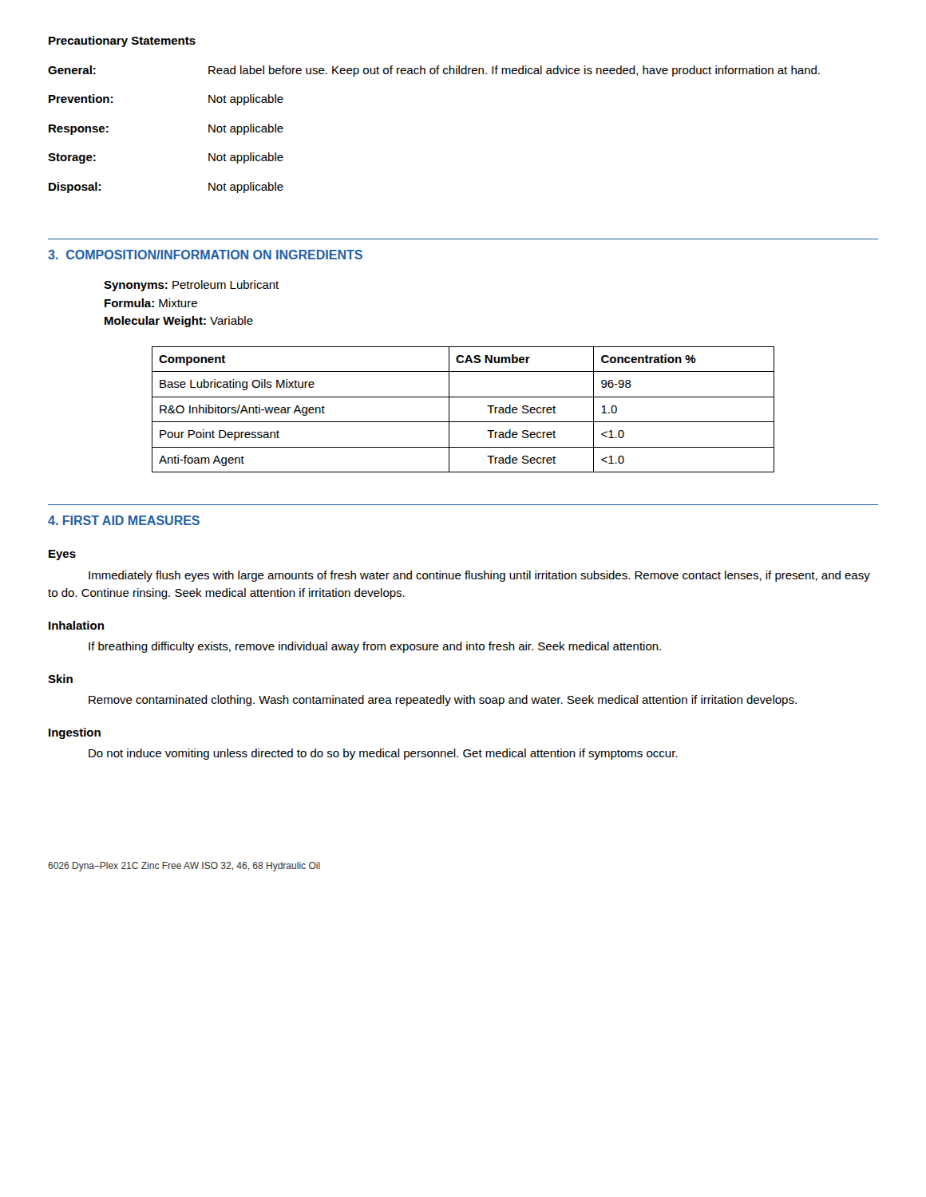Precautionary Statements
| General: | Read label before use. Keep out of reach of children. If medical advice is needed, have product information at hand. |
| Prevention: | Not applicable |
| Response: | Not applicable |
| Storage: | Not applicable |
| Disposal: | Not applicable |
3. COMPOSITION/INFORMATION ON INGREDIENTS
Synonyms: Petroleum Lubricant
Formula: Mixture
Molecular Weight: Variable
| Component | CAS Number | Concentration % |
| --- | --- | --- |
| Base Lubricating Oils Mixture | | 96-98 |
| R&O Inhibitors/Anti-wear Agent | Trade Secret | 1.0 |
| Pour Point Depressant | Trade Secret | <1.0 |
| Anti-foam Agent | Trade Secret | <1.0 |
4. FIRST AID MEASURES
Eyes
Immediately flush eyes with large amounts of fresh water and continue flushing until irritation subsides. Remove contact lenses, if present, and easy to do. Continue rinsing. Seek medical attention if irritation develops.
Inhalation
If breathing difficulty exists, remove individual away from exposure and into fresh air. Seek medical attention.
Skin
Remove contaminated clothing. Wash contaminated area repeatedly with soap and water. Seek medical attention if irritation develops.
Ingestion
Do not induce vomiting unless directed to do so by medical personnel. Get medical attention if symptoms occur.
6026 Dyna–Plex 21C Zinc Free AW ISO 32, 46, 68 Hydraulic Oil